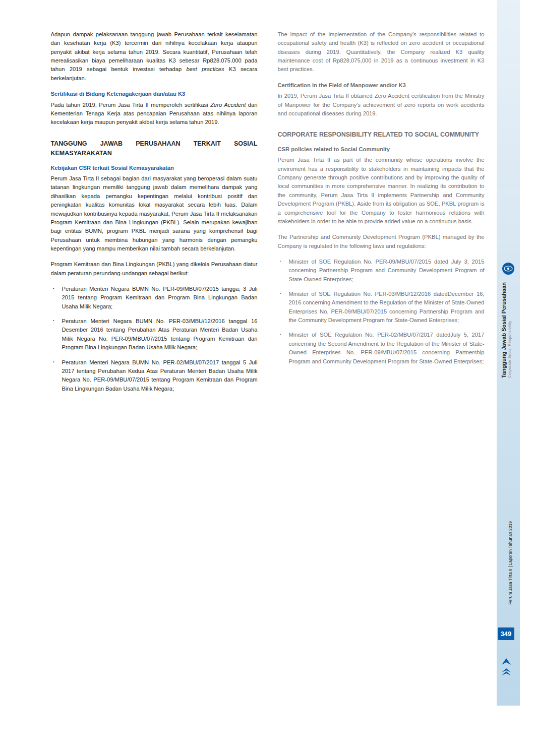Adapun dampak pelaksanaan tanggung jawab Perusahaan terkait keselamatan dan kesehatan kerja (K3) tercermin dari nihilnya kecelakaan kerja ataupun penyakit akibat kerja selama tahun 2019. Secara kuantitatif, Perusahaan telah merealisasikan biaya pemeliharaan kualitas K3 sebesar Rp828.075.000 pada tahun 2019 sebagai bentuk investasi terhadap best practices K3 secara berkelanjutan.
Sertifikasi di Bidang Ketenagakerjaan dan/atau K3
Pada tahun 2019, Perum Jasa Tirta II memperoleh sertifikasi Zero Accident dari Kementerian Tenaga Kerja atas pencapaian Perusahaan atas nihilnya laporan kecelakaan kerja maupun penyakit akibat kerja selama tahun 2019.
TANGGUNG JAWAB PERUSAHAAN TERKAIT SOSIAL KEMASYARAKATAN
Kebijakan CSR terkait Sosial Kemasyarakatan
Perum Jasa Tirta II sebagai bagian dari masyarakat yang beroperasi dalam suatu tatanan lingkungan memiliki tanggung jawab dalam memelihara dampak yang dihasilkan kepada pemangku kepentingan melalui kontribusi positif dan peningkatan kualitas komunitas lokal masyarakat secara lebih luas. Dalam mewujudkan kontribusinya kepada masyarakat, Perum Jasa Tirta II melaksanakan Program Kemitraan dan Bina Lingkungan (PKBL). Selain merupakan kewajiban bagi entitas BUMN, program PKBL menjadi sarana yang komprehensif bagi Perusahaan untuk membina hubungan yang harmonis dengan pemangku kepentingan yang mampu memberikan nilai tambah secara berkelanjutan.
Program Kemitraan dan Bina Lingkungan (PKBL) yang dikelola Perusahaan diatur dalam peraturan perundang-undangan sebagai berikut:
Peraturan Menteri Negara BUMN No. PER-09/MBU/07/2015 tangga; 3 Juli 2015 tentang Program Kemitraan dan Program Bina Lingkungan Badan Usaha Milik Negara;
Peraturan Menteri Negara BUMN No. PER-03/MBU/12/2016 tanggal 16 Desember 2016 tentang Perubahan Atas Peraturan Menteri Badan Usaha Milik Negara No. PER-09/MBU/07/2015 tentang Program Kemitraan dan Program Bina Lingkungan Badan Usaha Milik Negara;
Peraturan Menteri Negara BUMN No. PER-02/MBU/07/2017 tanggal 5 Juli 2017 tentang Perubahan Kedua Atas Peraturan Menteri Badan Usaha Milik Negara No. PER-09/MBU/07/2015 tentang Program Kemitraan dan Program Bina Lingkungan Badan Usaha Milik Negara;
The impact of the implementation of the Company's responsibilities related to occupational safety and health (K3) is reflected on zero accident or occupational diseases during 2019. Quantitatively, the Company realized K3 quality maintenance cost of Rp828,075,000 in 2019 as a continuous investment in K3 best practices.
Certification in the Field of Manpower and/or K3
In 2019, Perum Jasa Tirta II obtained Zero Accident certification from the Ministry of Manpower for the Company's achievement of zero reports on work accidents and occupational diseases during 2019.
CORPORATE RESPONSIBILITY RELATED TO SOCIAL COMMUNITY
CSR policies related to Social Community
Perum Jasa Tirta II as part of the community whose operations involve the enviroment has a responsibility to stakeholders in maintaining impacts that the Company generate through positive contributions and by improving the quality of local communities in more comprehensive manner. In realizing its contribution to the community, Perum Jasa Tirta II implements Partnership and Community Development Program (PKBL). Aside from its obligation as SOE, PKBL program is a comprehensive tool for the Company to foster harmonious relations with stakeholders in order to be able to provide added value on a continuous basis.
The Partnership and Community Development Program (PKBL) managed by the Company is regulated in the following laws and regulations:
Minister of SOE Regulation No. PER-09/MBU/07/2015 dated July 3, 2015 concerning Partnership Program and Community Development Program of State-Owned Enterprises;
Minister of SOE Regulation No. PER-03/MBU/12/2016 datedDecember 16, 2016 concerning Amendment to the Regulation of the Minister of State-Owned Enterprises No. PER-09/MBU/07/2015 concerning Partnership Program and the Community Development Program for State-Owned Enterprises;
Minister of SOE Regulation No. PER-02/MBU/07/2017 datedJuly 5, 2017 concerning the Second Amendment to the Regulation of the Minister of State-Owned Enterprises No. PER-09/MBU/07/2015 concerning Partnership Program and Community Development Program for State-Owned Enterprises;
Tanggung Jawab Sosial Perusahaan
Corporate Social Responsibility
Perum Jasa Tirta II | Laporan Tahunan 2019
349